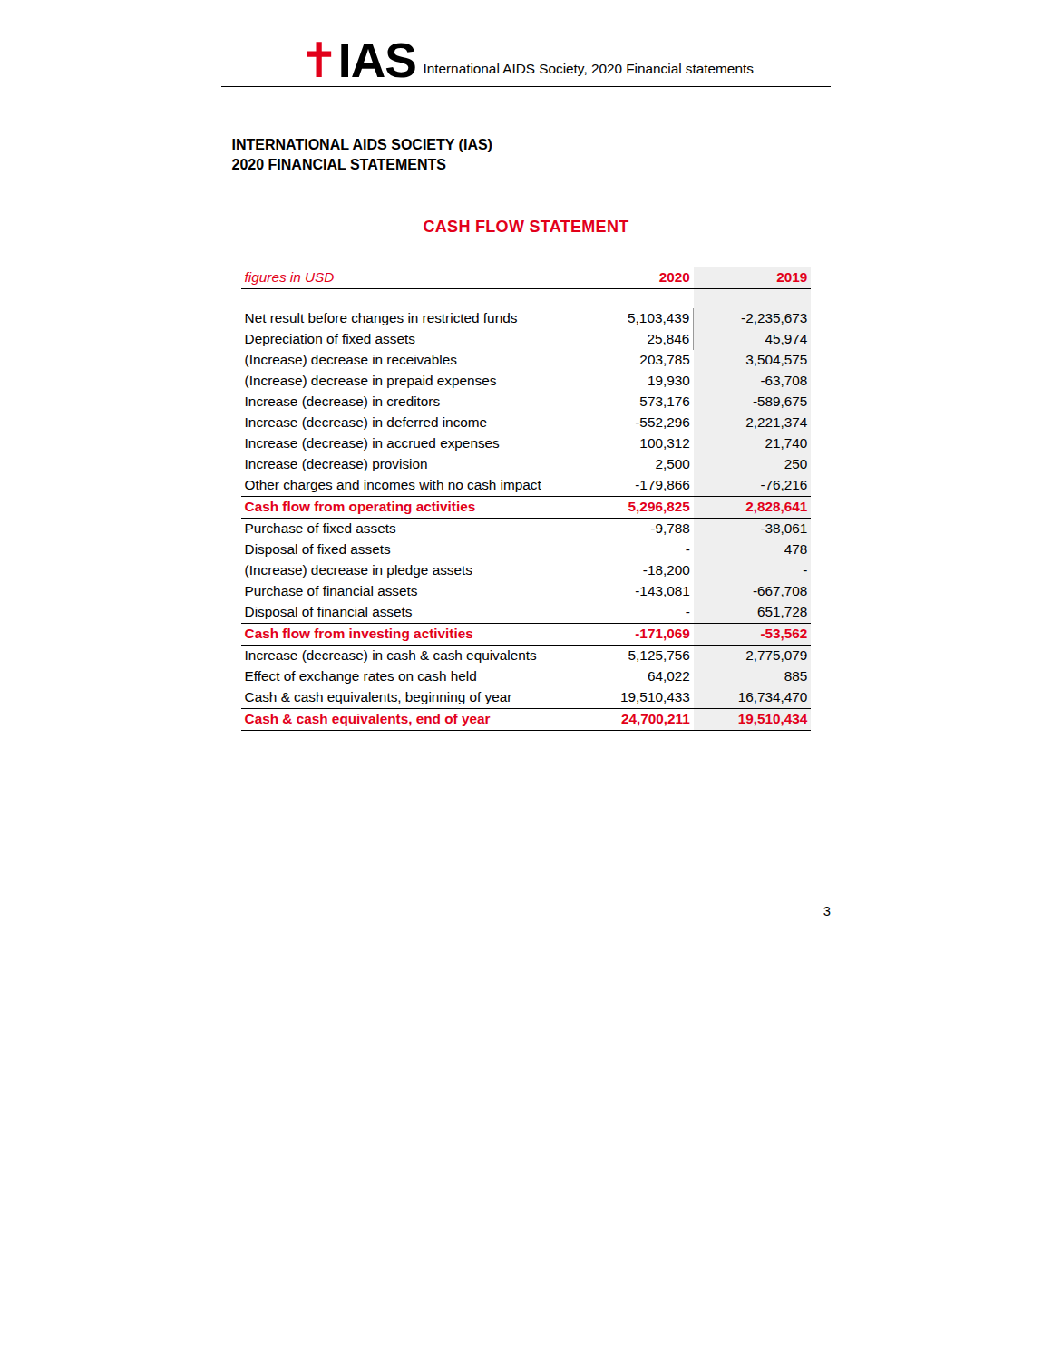✝IAS
International AIDS Society, 2020 Financial statements
INTERNATIONAL AIDS SOCIETY (IAS)
2020 FINANCIAL STATEMENTS
CASH FLOW STATEMENT
| figures in USD | 2020 | 2019 |
| Net result before changes in restricted funds | 5,103,439 | -2,235,673 |
| Depreciation of fixed assets | 25,846 | 45,974 |
| (Increase) decrease in receivables | 203,785 | 3,504,575 |
| (Increase) decrease in prepaid expenses | 19,930 | -63,708 |
| Increase (decrease) in creditors | 573,176 | -589,675 |
| Increase (decrease) in deferred income | -552,296 | 2,221,374 |
| Increase (decrease) in accrued expenses | 100,312 | 21,740 |
| Increase (decrease) provision | 2,500 | 250 |
| Other charges and incomes with no cash impact | -179,866 | -76,216 |
| Cash flow from operating activities | 5,296,825 | 2,828,641 |
| Purchase of fixed assets | -9,788 | -38,061 |
| Disposal of fixed assets | - | 478 |
| (Increase) decrease in pledge assets | -18,200 | - |
| Purchase of financial assets | -143,081 | -667,708 |
| Disposal of financial assets | - | 651,728 |
| Cash flow from investing activities | -171,069 | -53,562 |
| Increase (decrease) in cash & cash equivalents | 5,125,756 | 2,775,079 |
| Effect of exchange rates on cash held | 64,022 | 885 |
| Cash & cash equivalents, beginning of year | 19,510,433 | 16,734,470 |
| Cash & cash equivalents, end of year | 24,700,211 | 19,510,434 |
3